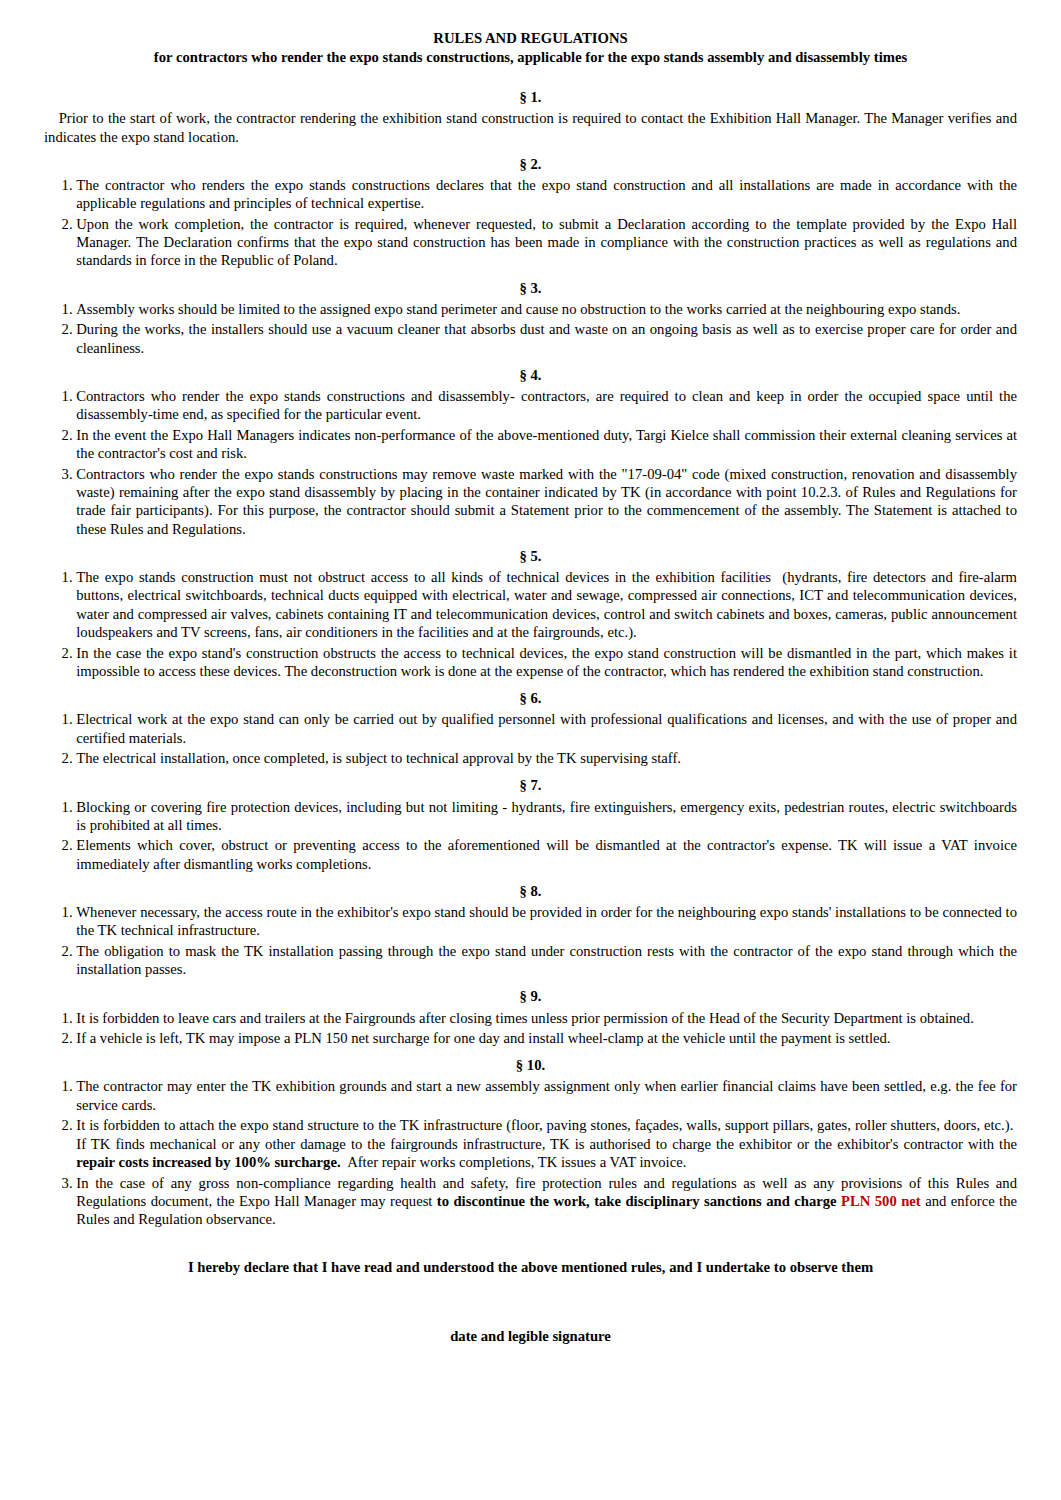Rules and Regulations
for contractors who render the expo stands constructions, applicable for the expo stands assembly and disassembly times
§ 1.
Prior to the start of work, the contractor rendering the exhibition stand construction is required to contact the Exhibition Hall Manager. The Manager verifies and indicates the expo stand location.
§ 2.
The contractor who renders the expo stands constructions declares that the expo stand construction and all installations are made in accordance with the applicable regulations and principles of technical expertise.
Upon the work completion, the contractor is required, whenever requested, to submit a Declaration according to the template provided by the Expo Hall Manager. The Declaration confirms that the expo stand construction has been made in compliance with the construction practices as well as regulations and standards in force in the Republic of Poland.
§ 3.
Assembly works should be limited to the assigned expo stand perimeter and cause no obstruction to the works carried at the neighbouring expo stands.
During the works, the installers should use a vacuum cleaner that absorbs dust and waste on an ongoing basis as well as to exercise proper care for order and cleanliness.
§ 4.
Contractors who render the expo stands constructions and disassembly- contractors, are required to clean and keep in order the occupied space until the disassembly-time end, as specified for the particular event.
In the event the Expo Hall Managers indicates non-performance of the above-mentioned duty, Targi Kielce shall commission their external cleaning services at the contractor's cost and risk.
Contractors who render the expo stands constructions may remove waste marked with the "17-09-04" code (mixed construction, renovation and disassembly waste) remaining after the expo stand disassembly by placing in the container indicated by TK (in accordance with point 10.2.3. of Rules and Regulations for trade fair participants). For this purpose, the contractor should submit a Statement prior to the commencement of the assembly. The Statement is attached to these Rules and Regulations.
§ 5.
The expo stands construction must not obstruct access to all kinds of technical devices in the exhibition facilities (hydrants, fire detectors and fire-alarm buttons, electrical switchboards, technical ducts equipped with electrical, water and sewage, compressed air connections, ICT and telecommunication devices, water and compressed air valves, cabinets containing IT and telecommunication devices, control and switch cabinets and boxes, cameras, public announcement loudspeakers and TV screens, fans, air conditioners in the facilities and at the fairgrounds, etc.).
In the case the expo stand's construction obstructs the access to technical devices, the expo stand construction will be dismantled in the part, which makes it impossible to access these devices. The deconstruction work is done at the expense of the contractor, which has rendered the exhibition stand construction.
§ 6.
Electrical work at the expo stand can only be carried out by qualified personnel with professional qualifications and licenses, and with the use of proper and certified materials.
The electrical installation, once completed, is subject to technical approval by the TK supervising staff.
§ 7.
Blocking or covering fire protection devices, including but not limiting - hydrants, fire extinguishers, emergency exits, pedestrian routes, electric switchboards is prohibited at all times.
Elements which cover, obstruct or preventing access to the aforementioned will be dismantled at the contractor's expense. TK will issue a VAT invoice immediately after dismantling works completions.
§ 8.
Whenever necessary, the access route in the exhibitor's expo stand should be provided in order for the neighbouring expo stands' installations to be connected to the TK technical infrastructure.
The obligation to mask the TK installation passing through the expo stand under construction rests with the contractor of the expo stand through which the installation passes.
§ 9.
It is forbidden to leave cars and trailers at the Fairgrounds after closing times unless prior permission of the Head of the Security Department is obtained.
If a vehicle is left, TK may impose a PLN 150 net surcharge for one day and install wheel-clamp at the vehicle until the payment is settled.
§ 10.
The contractor may enter the TK exhibition grounds and start a new assembly assignment only when earlier financial claims have been settled, e.g. the fee for service cards.
It is forbidden to attach the expo stand structure to the TK infrastructure (floor, paving stones, façades, walls, support pillars, gates, roller shutters, doors, etc.). If TK finds mechanical or any other damage to the fairgrounds infrastructure, TK is authorised to charge the exhibitor or the exhibitor's contractor with the repair costs increased by 100% surcharge. After repair works completions, TK issues a VAT invoice.
In the case of any gross non-compliance regarding health and safety, fire protection rules and regulations as well as any provisions of this Rules and Regulations document, the Expo Hall Manager may request to discontinue the work, take disciplinary sanctions and charge PLN 500 net and enforce the Rules and Regulation observance.
I hereby declare that I have read and understood the above mentioned rules, and I undertake to observe them
date and legible signature